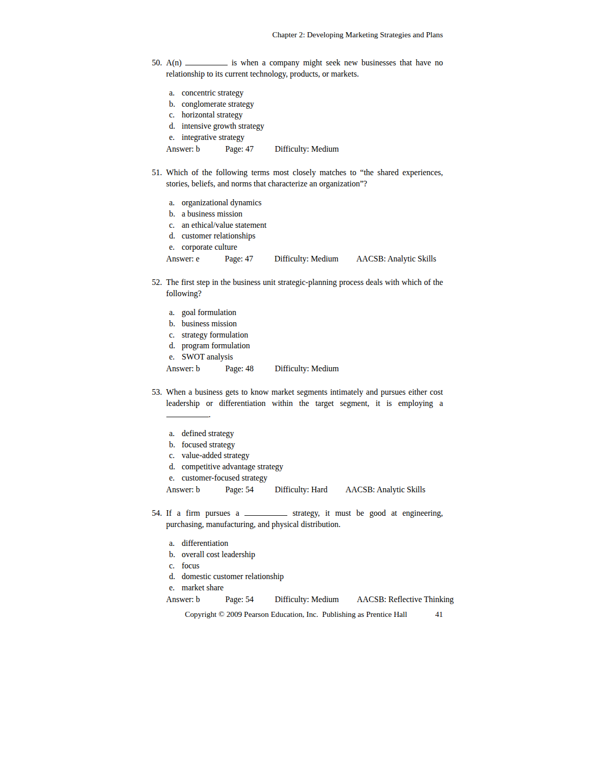Chapter 2: Developing Marketing Strategies and Plans
A(n) is when a company might seek new businesses that have no relationship to its current technology, products, or markets.
concentric strategy
conglomerate strategy
horizontal strategy
intensive growth strategy
integrative strategy
Answer: b Page: 47 Difficulty: Medium
Which of the following terms most closely matches to “the shared experiences, stories, beliefs, and norms that characterize an organization”?
organizational dynamics
a business mission
an ethical/value statement
customer relationships
corporate culture
Answer: e Page: 47 Difficulty: Medium AACSB: Analytic Skills
The first step in the business unit strategic-planning process deals with which of the following?
goal formulation
business mission
strategy formulation
program formulation
SWOT analysis
Answer: b Page: 48 Difficulty: Medium
When a business gets to know market segments intimately and pursues either cost leadership or differentiation within the target segment, it is employing a .
defined strategy
focused strategy
value-added strategy
competitive advantage strategy
customer-focused strategy
Answer: b Page: 54 Difficulty: Hard AACSB: Analytic Skills
If a firm pursues a strategy, it must be good at engineering, purchasing, manufacturing, and physical distribution.
differentiation
overall cost leadership
focus
domestic customer relationship
market share
Answer: b Page: 54 Difficulty: Medium AACSB: Reflective Thinking
Copyright © 2009 Pearson Education, Inc. Publishing as Prentice Hall
41